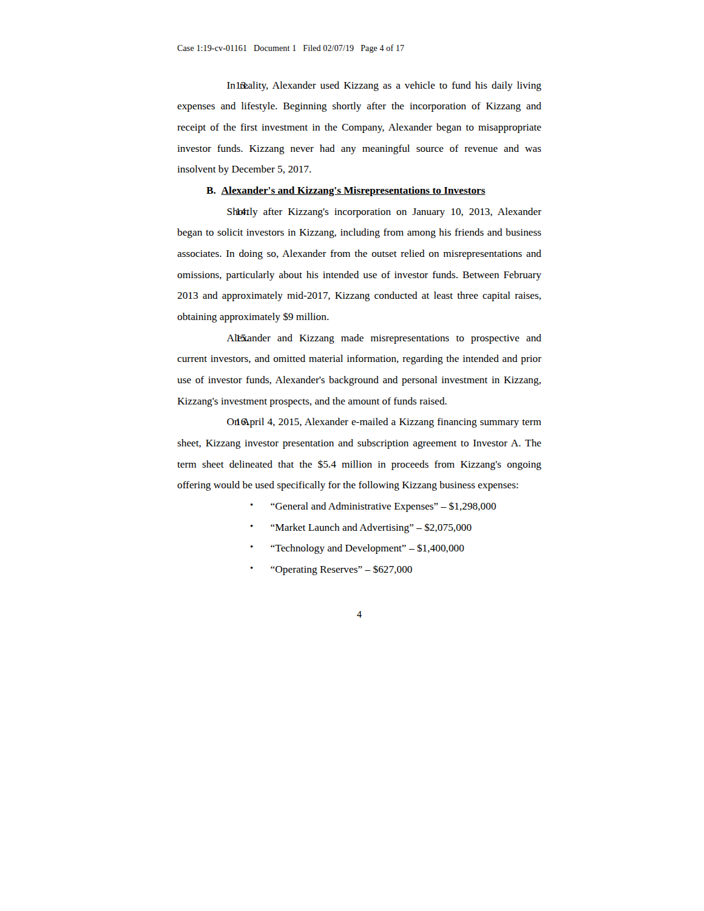Case 1:19-cv-01161 Document 1 Filed 02/07/19 Page 4 of 17
13. In reality, Alexander used Kizzang as a vehicle to fund his daily living expenses and lifestyle. Beginning shortly after the incorporation of Kizzang and receipt of the first investment in the Company, Alexander began to misappropriate investor funds. Kizzang never had any meaningful source of revenue and was insolvent by December 5, 2017.
B. Alexander's and Kizzang's Misrepresentations to Investors
14. Shortly after Kizzang's incorporation on January 10, 2013, Alexander began to solicit investors in Kizzang, including from among his friends and business associates. In doing so, Alexander from the outset relied on misrepresentations and omissions, particularly about his intended use of investor funds. Between February 2013 and approximately mid-2017, Kizzang conducted at least three capital raises, obtaining approximately $9 million.
15. Alexander and Kizzang made misrepresentations to prospective and current investors, and omitted material information, regarding the intended and prior use of investor funds, Alexander's background and personal investment in Kizzang, Kizzang's investment prospects, and the amount of funds raised.
16. On April 4, 2015, Alexander e-mailed a Kizzang financing summary term sheet, Kizzang investor presentation and subscription agreement to Investor A. The term sheet delineated that the $5.4 million in proceeds from Kizzang's ongoing offering would be used specifically for the following Kizzang business expenses:
“General and Administrative Expenses” – $1,298,000
“Market Launch and Advertising” – $2,075,000
“Technology and Development” – $1,400,000
“Operating Reserves” – $627,000
4